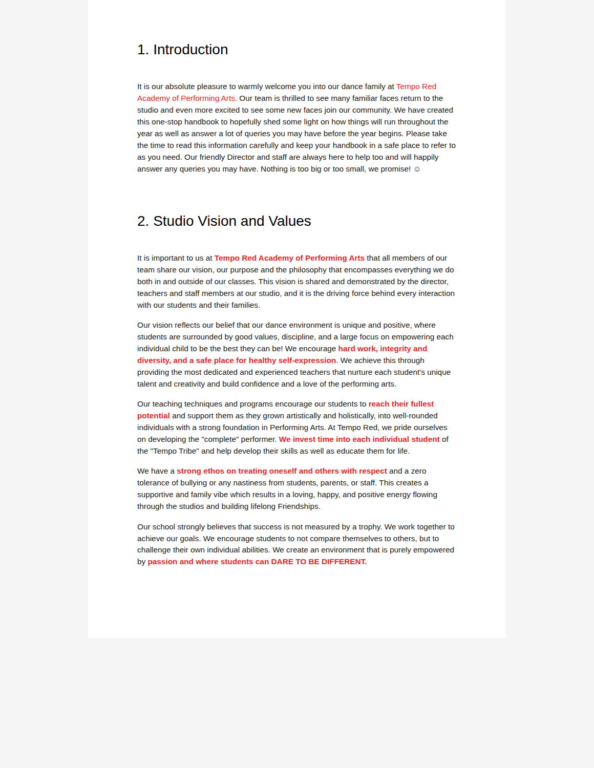1. Introduction
It is our absolute pleasure to warmly welcome you into our dance family at Tempo Red Academy of Performing Arts. Our team is thrilled to see many familiar faces return to the studio and even more excited to see some new faces join our community. We have created this one-stop handbook to hopefully shed some light on how things will run throughout the year as well as answer a lot of queries you may have before the year begins. Please take the time to read this information carefully and keep your handbook in a safe place to refer to as you need. Our friendly Director and staff are always here to help too and will happily answer any queries you may have. Nothing is too big or too small, we promise! ☺
2. Studio Vision and Values
It is important to us at Tempo Red Academy of Performing Arts that all members of our team share our vision, our purpose and the philosophy that encompasses everything we do both in and outside of our classes. This vision is shared and demonstrated by the director, teachers and staff members at our studio, and it is the driving force behind every interaction with our students and their families.
Our vision reflects our belief that our dance environment is unique and positive, where students are surrounded by good values, discipline, and a large focus on empowering each individual child to be the best they can be! We encourage hard work, integrity and diversity, and a safe place for healthy self-expression. We achieve this through providing the most dedicated and experienced teachers that nurture each student's unique talent and creativity and build confidence and a love of the performing arts.
Our teaching techniques and programs encourage our students to reach their fullest potential and support them as they grown artistically and holistically, into well-rounded individuals with a strong foundation in Performing Arts. At Tempo Red, we pride ourselves on developing the "complete" performer. We invest time into each individual student of the "Tempo Tribe" and help develop their skills as well as educate them for life.
We have a strong ethos on treating oneself and others with respect and a zero tolerance of bullying or any nastiness from students, parents, or staff. This creates a supportive and family vibe which results in a loving, happy, and positive energy flowing through the studios and building lifelong Friendships.
Our school strongly believes that success is not measured by a trophy. We work together to achieve our goals. We encourage students to not compare themselves to others, but to challenge their own individual abilities. We create an environment that is purely empowered by passion and where students can DARE TO BE DIFFERENT.